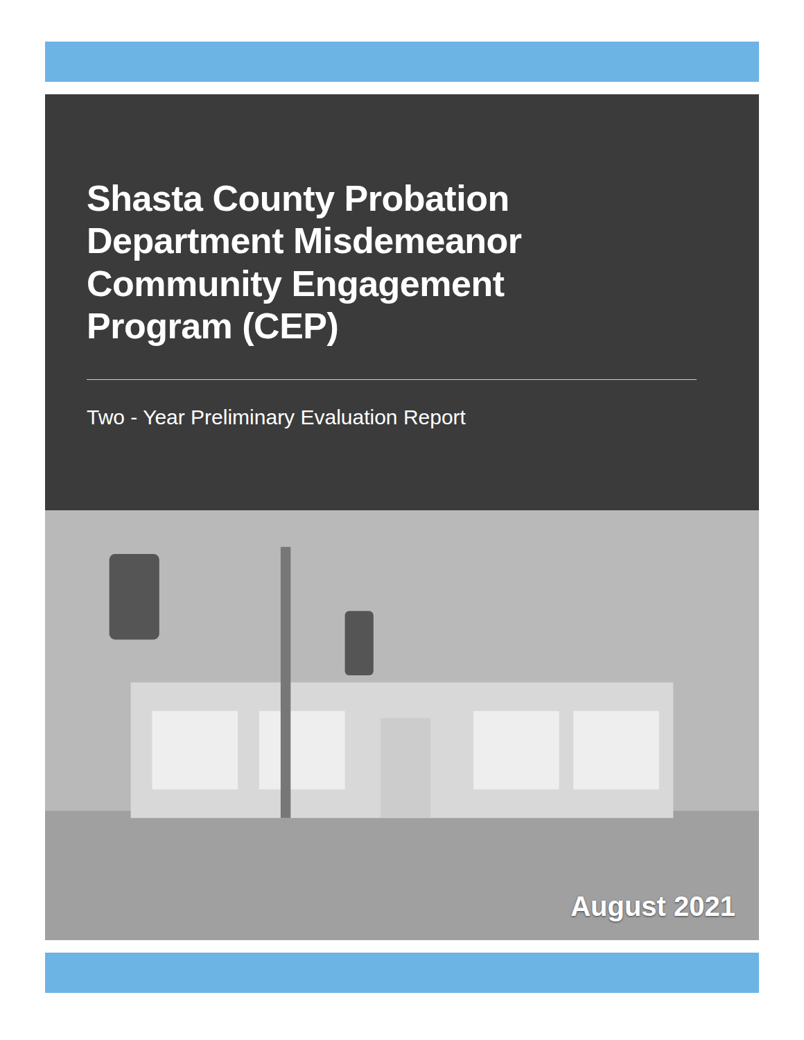Shasta County Probation Department Misdemeanor Community Engagement Program (CEP)
Two - Year Preliminary Evaluation Report
August 2021